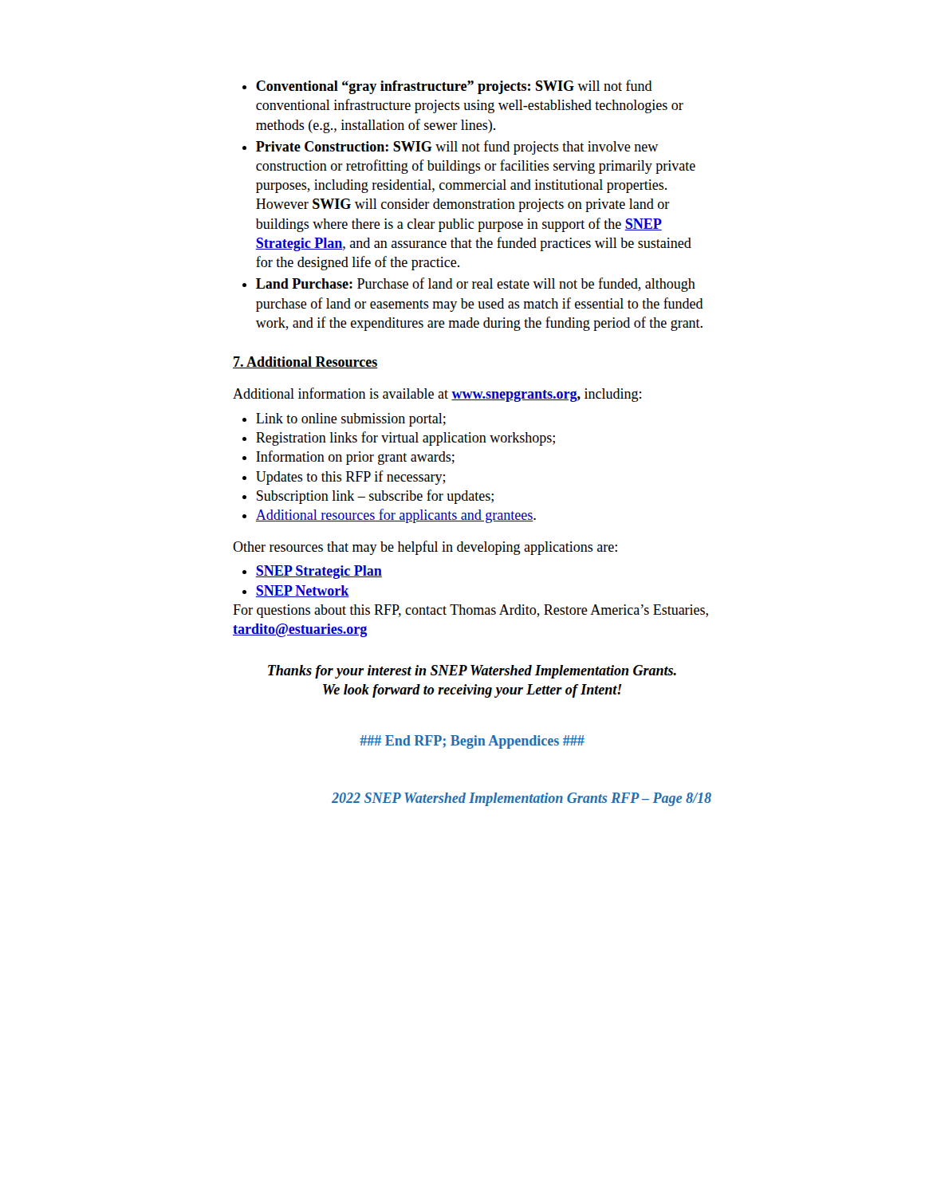Conventional “gray infrastructure” projects: SWIG will not fund conventional infrastructure projects using well-established technologies or methods (e.g., installation of sewer lines).
Private Construction: SWIG will not fund projects that involve new construction or retrofitting of buildings or facilities serving primarily private purposes, including residential, commercial and institutional properties. However SWIG will consider demonstration projects on private land or buildings where there is a clear public purpose in support of the SNEP Strategic Plan, and an assurance that the funded practices will be sustained for the designed life of the practice.
Land Purchase: Purchase of land or real estate will not be funded, although purchase of land or easements may be used as match if essential to the funded work, and if the expenditures are made during the funding period of the grant.
7. Additional Resources
Additional information is available at www.snepgrants.org, including:
Link to online submission portal;
Registration links for virtual application workshops;
Information on prior grant awards;
Updates to this RFP if necessary;
Subscription link – subscribe for updates;
Additional resources for applicants and grantees.
Other resources that may be helpful in developing applications are:
SNEP Strategic Plan
SNEP Network
For questions about this RFP, contact Thomas Ardito, Restore America’s Estuaries,
tardito@estuaries.org
Thanks for your interest in SNEP Watershed Implementation Grants.
We look forward to receiving your Letter of Intent!
### End RFP; Begin Appendices ###
2022 SNEP Watershed Implementation Grants RFP – Page 8/18